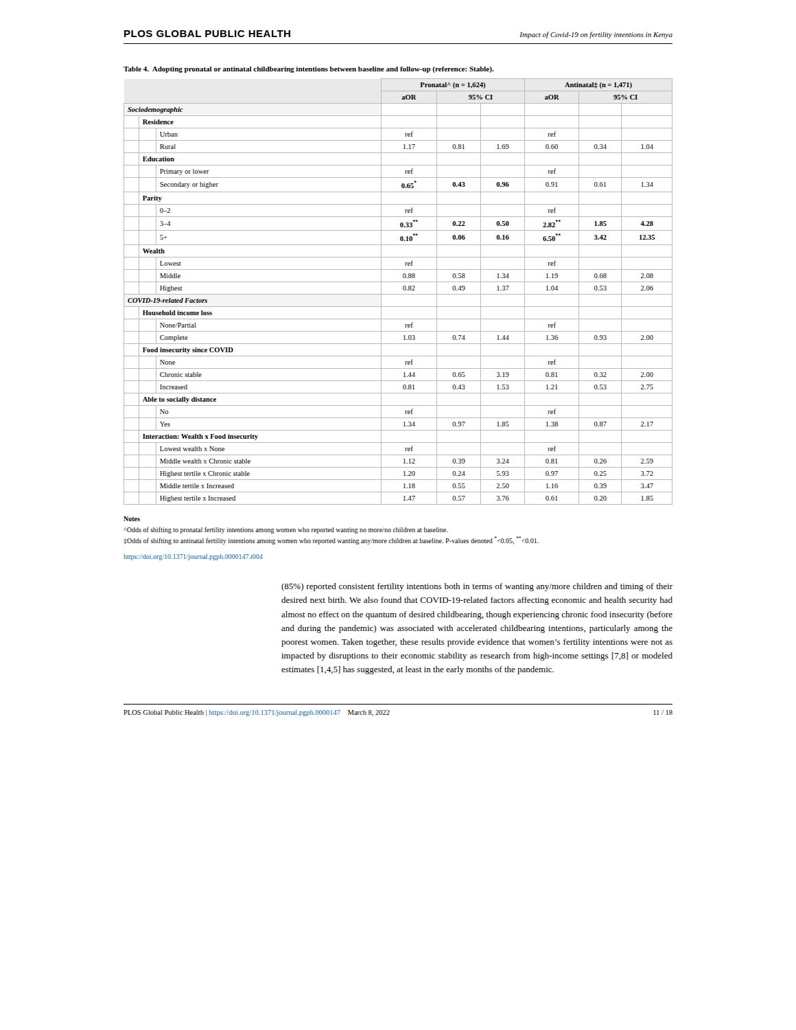PLOS GLOBAL PUBLIC HEALTH
Impact of Covid-19 on fertility intentions in Kenya
Table 4. Adopting pronatal or antinatal childbearing intentions between baseline and follow-up (reference: Stable).
| | Pronatal^ (n = 1,624) | Antinatal‡ (n = 1,471) |
| --- | --- | --- |
| | aOR | 95% CI | aOR | 95% CI |
| Sociodemographic | | | | | | |
| | Residence | | | | | | |
| | | Urban | ref | | | ref | | |
| | | Rural | 1.17 | 0.81 | 1.69 | 0.60 | 0.34 | 1.04 |
| | Education | | | | | | |
| | | Primary or lower | ref | | | ref | | |
| | | Secondary or higher | 0.65 * | 0.43 | 0.96 | 0.91 | 0.61 | 1.34 |
| | Parity | | | | | | |
| | | 0–2 | ref | | | ref | | |
| | | 3–4 | 0.33 ** | 0.22 | 0.50 | 2.82 ** | 1.85 | 4.28 |
| | | 5+ | 0.10 ** | 0.06 | 0.16 | 6.50 ** | 3.42 | 12.35 |
| | Wealth | | | | | | |
| | | Lowest | ref | | | ref | | |
| | | Middle | 0.88 | 0.58 | 1.34 | 1.19 | 0.68 | 2.08 |
| | | Highest | 0.82 | 0.49 | 1.37 | 1.04 | 0.53 | 2.06 |
| COVID-19-related Factors | | | | | | |
| | Household income loss | | | | | | |
| | | None/Partial | ref | | | ref | | |
| | | Complete | 1.03 | 0.74 | 1.44 | 1.36 | 0.93 | 2.00 |
| | Food insecurity since COVID | | | | | | |
| | | None | ref | | | ref | | |
| | | Chronic stable | 1.44 | 0.65 | 3.19 | 0.81 | 0.32 | 2.00 |
| | | Increased | 0.81 | 0.43 | 1.53 | 1.21 | 0.53 | 2.75 |
| | Able to socially distance | | | | | | |
| | | No | ref | | | ref | | |
| | | Yes | 1.34 | 0.97 | 1.85 | 1.38 | 0.87 | 2.17 |
| | Interaction: Wealth x Food insecurity | | | | | | |
| | | Lowest wealth x None | ref | | | ref | | |
| | | Middle wealth x Chronic stable | 1.12 | 0.39 | 3.24 | 0.81 | 0.26 | 2.59 |
| | | Highest tertile x Chronic stable | 1.20 | 0.24 | 5.93 | 0.97 | 0.25 | 3.72 |
| | | Middle tertile x Increased | 1.18 | 0.55 | 2.50 | 1.16 | 0.39 | 3.47 |
| | | Highest tertile x Increased | 1.47 | 0.57 | 3.76 | 0.61 | 0.20 | 1.85 |
Notes
^Odds of shifting to pronatal fertility intentions among women who reported wanting no more/no children at baseline.
‡Odds of shifting to antinatal fertility intentions among women who reported wanting any/more children at baseline. P-values denoted *<0.05, **<0.01.
https://doi.org/10.1371/journal.pgph.0000147.t004
(85%) reported consistent fertility intentions both in terms of wanting any/more children and timing of their desired next birth. We also found that COVID-19-related factors affecting economic and health security had almost no effect on the quantum of desired childbearing, though experiencing chronic food insecurity (before and during the pandemic) was associated with accelerated childbearing intentions, particularly among the poorest women. Taken together, these results provide evidence that women’s fertility intentions were not as impacted by disruptions to their economic stability as research from high-income settings [7,8] or modeled estimates [1,4,5] has suggested, at least in the early months of the pandemic.
PLOS Global Public Health | https://doi.org/10.1371/journal.pgph.0000147 March 8, 2022
11 / 18